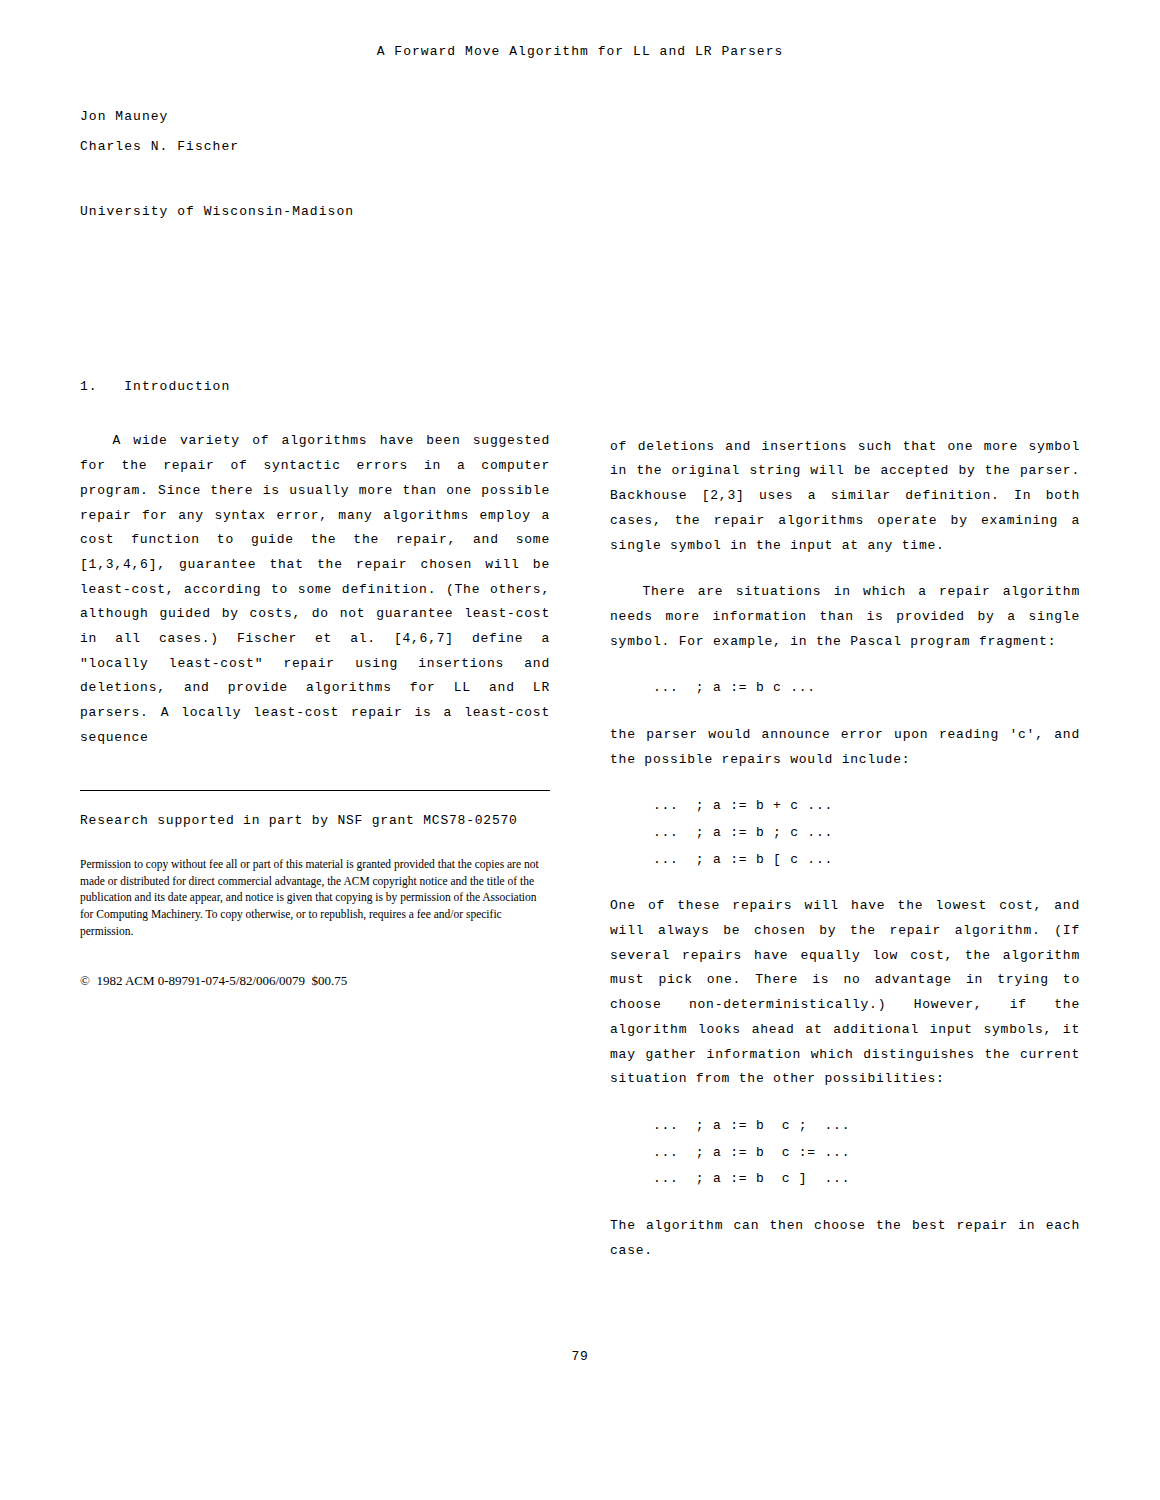A Forward Move Algorithm for LL and LR Parsers
Jon Mauney
Charles N. Fischer
University of Wisconsin-Madison
1. Introduction
A wide variety of algorithms have been suggested for the repair of syntactic errors in a computer program. Since there is usually more than one possible repair for any syntax error, many algorithms employ a cost function to guide the the repair, and some [1,3,4,6], guarantee that the repair chosen will be least-cost, according to some definition. (The others, although guided by costs, do not guarantee least-cost in all cases.) Fischer et al. [4,6,7] define a "locally least-cost" repair using insertions and deletions, and provide algorithms for LL and LR parsers. A locally least-cost repair is a least-cost sequence
Research supported in part by NSF grant MCS78-02570
Permission to copy without fee all or part of this material is granted provided that the copies are not made or distributed for direct commercial advantage, the ACM copyright notice and the title of the publication and its date appear, and notice is given that copying is by permission of the Association for Computing Machinery. To copy otherwise, or to republish, requires a fee and/or specific permission.
© 1982 ACM 0-89791-074-5/82/006/0079 $00.75
of deletions and insertions such that one more symbol in the original string will be accepted by the parser. Backhouse [2,3] uses a similar definition. In both cases, the repair algorithms operate by examining a single symbol in the input at any time.
There are situations in which a repair algorithm needs more information than is provided by a single symbol. For example, in the Pascal program fragment:
... ; a := b c ...
the parser would announce error upon reading 'c', and the possible repairs would include:
... ; a := b + c ...
... ; a := b ; c ...
... ; a := b [ c ...
One of these repairs will have the lowest cost, and will always be chosen by the repair algorithm. (If several repairs have equally low cost, the algorithm must pick one. There is no advantage in trying to choose non-deterministically.) However, if the algorithm looks ahead at additional input symbols, it may gather information which distinguishes the current situation from the other possibilities:
... ; a := b c ; ...
... ; a := b c := ...
... ; a := b c ] ...
The algorithm can then choose the best repair in each case.
79